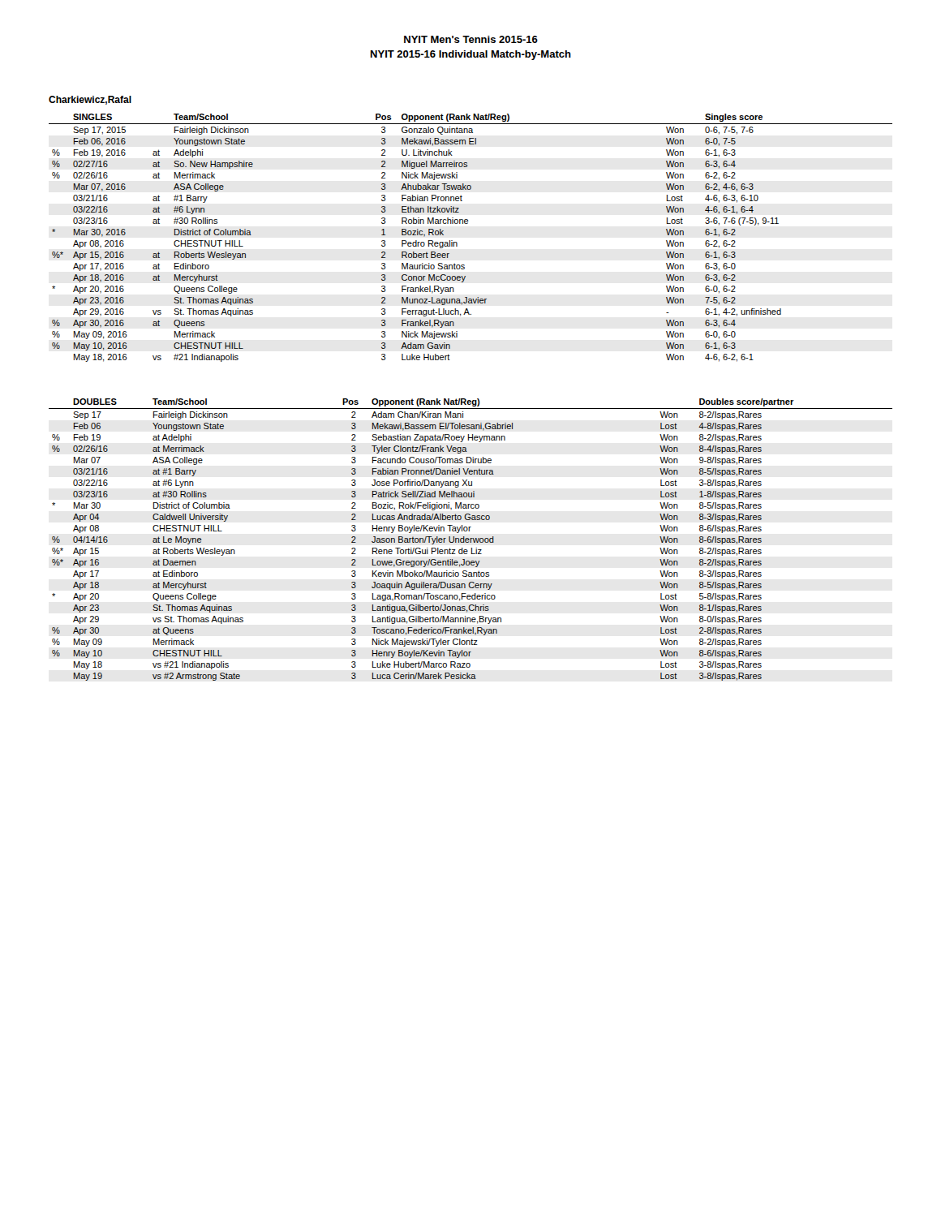NYIT Men's Tennis 2015-16
NYIT 2015-16 Individual Match-by-Match
Charkiewicz,Rafal
| | SINGLES | | Team/School | Pos | Opponent (Rank Nat/Reg) | | Singles score |
| --- | --- | --- | --- | --- | --- | --- | --- |
| | Sep 17, 2015 | | Fairleigh Dickinson | 3 | Gonzalo Quintana | Won | 0-6, 7-5, 7-6 |
| | Feb 06, 2016 | | Youngstown State | 3 | Mekawi,Bassem El | Won | 6-0, 7-5 |
| % | Feb 19, 2016 | at | Adelphi | 2 | U. Litvinchuk | Won | 6-1, 6-3 |
| % | 02/27/16 | at | So. New Hampshire | 2 | Miguel Marreiros | Won | 6-3, 6-4 |
| % | 02/26/16 | at | Merrimack | 2 | Nick Majewski | Won | 6-2, 6-2 |
| | Mar 07, 2016 | | ASA College | 3 | Ahubakar Tswako | Won | 6-2, 4-6, 6-3 |
| | 03/21/16 | at | #1 Barry | 3 | Fabian Pronnet | Lost | 4-6, 6-3, 6-10 |
| | 03/22/16 | at | #6 Lynn | 3 | Ethan Itzkovitz | Won | 4-6, 6-1, 6-4 |
| | 03/23/16 | at | #30 Rollins | 3 | Robin Marchione | Lost | 3-6, 7-6 (7-5), 9-11 |
| * | Mar 30, 2016 | | District of Columbia | 1 | Bozic, Rok | Won | 6-1, 6-2 |
| | Apr 08, 2016 | | CHESTNUT HILL | 3 | Pedro Regalin | Won | 6-2, 6-2 |
| %* | Apr 15, 2016 | at | Roberts Wesleyan | 2 | Robert Beer | Won | 6-1, 6-3 |
| | Apr 17, 2016 | at | Edinboro | 3 | Mauricio Santos | Won | 6-3, 6-0 |
| | Apr 18, 2016 | at | Mercyhurst | 3 | Conor McCooey | Won | 6-3, 6-2 |
| * | Apr 20, 2016 | | Queens College | 3 | Frankel,Ryan | Won | 6-0, 6-2 |
| | Apr 23, 2016 | | St. Thomas Aquinas | 2 | Munoz-Laguna,Javier | Won | 7-5, 6-2 |
| | Apr 29, 2016 | vs | St. Thomas Aquinas | 3 | Ferragut-Lluch, A. | - | 6-1, 4-2, unfinished |
| % | Apr 30, 2016 | at | Queens | 3 | Frankel,Ryan | Won | 6-3, 6-4 |
| % | May 09, 2016 | | Merrimack | 3 | Nick Majewski | Won | 6-0, 6-0 |
| % | May 10, 2016 | | CHESTNUT HILL | 3 | Adam Gavin | Won | 6-1, 6-3 |
| | May 18, 2016 | vs | #21 Indianapolis | 3 | Luke Hubert | Won | 4-6, 6-2, 6-1 |
| | DOUBLES | Team/School | Pos | Opponent (Rank Nat/Reg) | | Doubles score/partner |
| --- | --- | --- | --- | --- | --- | --- |
| | Sep 17 | Fairleigh Dickinson | 2 | Adam Chan/Kiran Mani | Won | 8-2/Ispas,Rares |
| | Feb 06 | Youngstown State | 3 | Mekawi,Bassem El/Tolesani,Gabriel | Lost | 4-8/Ispas,Rares |
| % | Feb 19 | at Adelphi | 2 | Sebastian Zapata/Roey Heymann | Won | 8-2/Ispas,Rares |
| % | 02/26/16 | at Merrimack | 3 | Tyler Clontz/Frank Vega | Won | 8-4/Ispas,Rares |
| | Mar 07 | ASA College | 3 | Facundo Couso/Tomas Dirube | Won | 9-8/Ispas,Rares |
| | 03/21/16 | at #1 Barry | 3 | Fabian Pronnet/Daniel Ventura | Won | 8-5/Ispas,Rares |
| | 03/22/16 | at #6 Lynn | 3 | Jose Porfirio/Danyang Xu | Lost | 3-8/Ispas,Rares |
| | 03/23/16 | at #30 Rollins | 3 | Patrick Sell/Ziad Melhaoui | Lost | 1-8/Ispas,Rares |
| * | Mar 30 | District of Columbia | 2 | Bozic, Rok/Feligioni, Marco | Won | 8-5/Ispas,Rares |
| | Apr 04 | Caldwell University | 2 | Lucas Andrada/Alberto Gasco | Won | 8-3/Ispas,Rares |
| | Apr 08 | CHESTNUT HILL | 3 | Henry Boyle/Kevin Taylor | Won | 8-6/Ispas,Rares |
| % | 04/14/16 | at Le Moyne | 2 | Jason Barton/Tyler Underwood | Won | 8-6/Ispas,Rares |
| %* | Apr 15 | at Roberts Wesleyan | 2 | Rene Torti/Gui Plentz de Liz | Won | 8-2/Ispas,Rares |
| %* | Apr 16 | at Daemen | 2 | Lowe,Gregory/Gentile,Joey | Won | 8-2/Ispas,Rares |
| | Apr 17 | at Edinboro | 3 | Kevin Mboko/Mauricio Santos | Won | 8-3/Ispas,Rares |
| | Apr 18 | at Mercyhurst | 3 | Joaquin Aguilera/Dusan Cerny | Won | 8-5/Ispas,Rares |
| * | Apr 20 | Queens College | 3 | Laga,Roman/Toscano,Federico | Lost | 5-8/Ispas,Rares |
| | Apr 23 | St. Thomas Aquinas | 3 | Lantigua,Gilberto/Jonas,Chris | Won | 8-1/Ispas,Rares |
| | Apr 29 | vs St. Thomas Aquinas | 3 | Lantigua,Gilberto/Mannine,Bryan | Won | 8-0/Ispas,Rares |
| % | Apr 30 | at Queens | 3 | Toscano,Federico/Frankel,Ryan | Lost | 2-8/Ispas,Rares |
| % | May 09 | Merrimack | 3 | Nick Majewski/Tyler Clontz | Won | 8-2/Ispas,Rares |
| % | May 10 | CHESTNUT HILL | 3 | Henry Boyle/Kevin Taylor | Won | 8-6/Ispas,Rares |
| | May 18 | vs #21 Indianapolis | 3 | Luke Hubert/Marco Razo | Lost | 3-8/Ispas,Rares |
| | May 19 | vs #2 Armstrong State | 3 | Luca Cerin/Marek Pesicka | Lost | 3-8/Ispas,Rares |